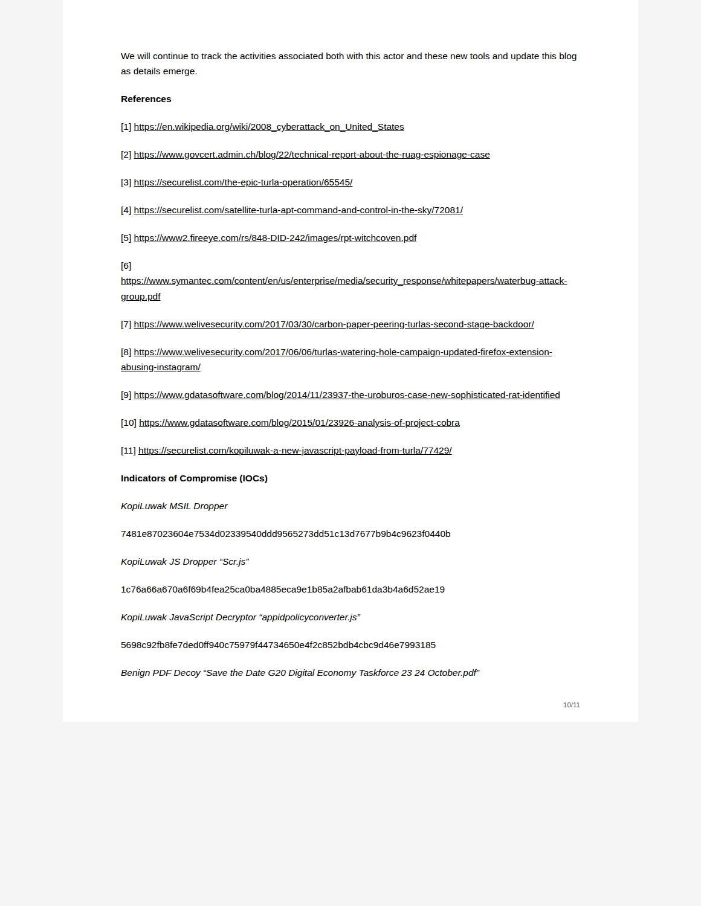We will continue to track the activities associated both with this actor and these new tools and update this blog as details emerge.
References
[1] https://en.wikipedia.org/wiki/2008_cyberattack_on_United_States
[2] https://www.govcert.admin.ch/blog/22/technical-report-about-the-ruag-espionage-case
[3] https://securelist.com/the-epic-turla-operation/65545/
[4] https://securelist.com/satellite-turla-apt-command-and-control-in-the-sky/72081/
[5] https://www2.fireeye.com/rs/848-DID-242/images/rpt-witchcoven.pdf
[6]
https://www.symantec.com/content/en/us/enterprise/media/security_response/whitepapers/waterbug-attack-group.pdf
[7] https://www.welivesecurity.com/2017/03/30/carbon-paper-peering-turlas-second-stage-backdoor/
[8] https://www.welivesecurity.com/2017/06/06/turlas-watering-hole-campaign-updated-firefox-extension-abusing-instagram/
[9] https://www.gdatasoftware.com/blog/2014/11/23937-the-uroburos-case-new-sophisticated-rat-identified
[10] https://www.gdatasoftware.com/blog/2015/01/23926-analysis-of-project-cobra
[11] https://securelist.com/kopiluwak-a-new-javascript-payload-from-turla/77429/
Indicators of Compromise (IOCs)
KopiLuwak MSIL Dropper
7481e87023604e7534d02339540ddd9565273dd51c13d7677b9b4c9623f0440b
KopiLuwak JS Dropper “Scr.js”
1c76a66a670a6f69b4fea25ca0ba4885eca9e1b85a2afbab61da3b4a6d52ae19
KopiLuwak JavaScript Decryptor “appidpolicyconverter.js”
5698c92fb8fe7ded0ff940c75979f44734650e4f2c852bdb4cbc9d46e7993185
Benign PDF Decoy “Save the Date G20 Digital Economy Taskforce 23 24 October.pdf”
10/11